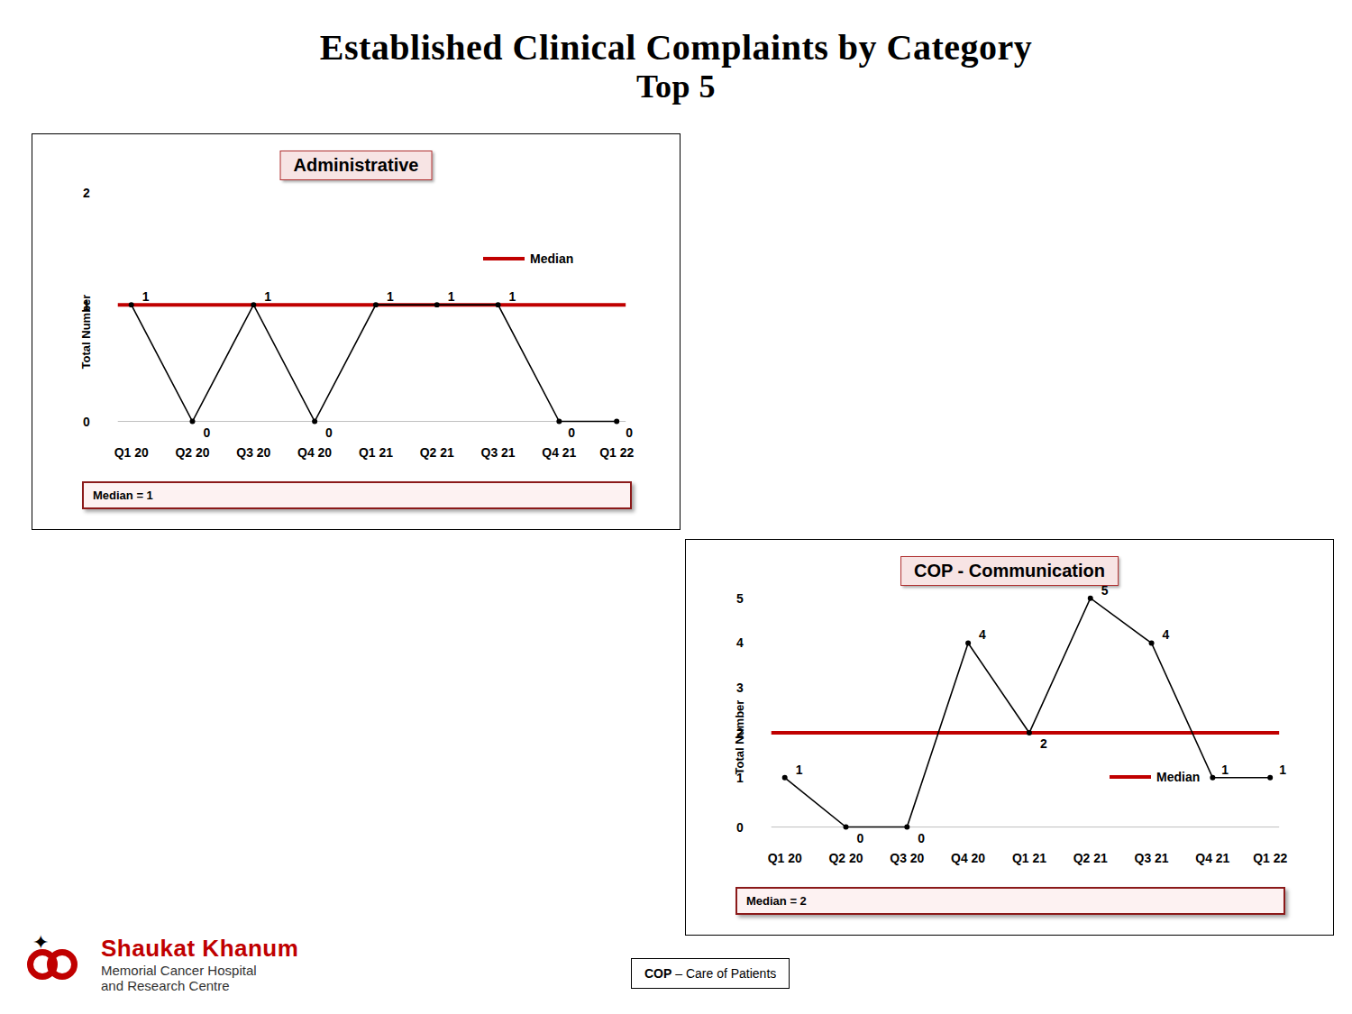Established Clinical Complaints by Category Top 5
Administrative
Total Number
Median
2 1 0 1 0 1 0 1 1 1 0 0 Q1 20 Q2 20 Q3 20 Q4 20 Q1 21 Q2 21 Q3 21 Q4 21 Q1 22
Median = 1
COP - Communication
Total Number
Median
5 4 3 2 1 0 1 0 0 4 2 5 4 1 1 Q1 20 Q2 20 Q3 20 Q4 20 Q1 21 Q2 21 Q3 21 Q4 21 Q1 22
Median = 2
✦
Shaukat Khanum
Memorial Cancer Hospital
and Research Centre
COP – Care of Patients